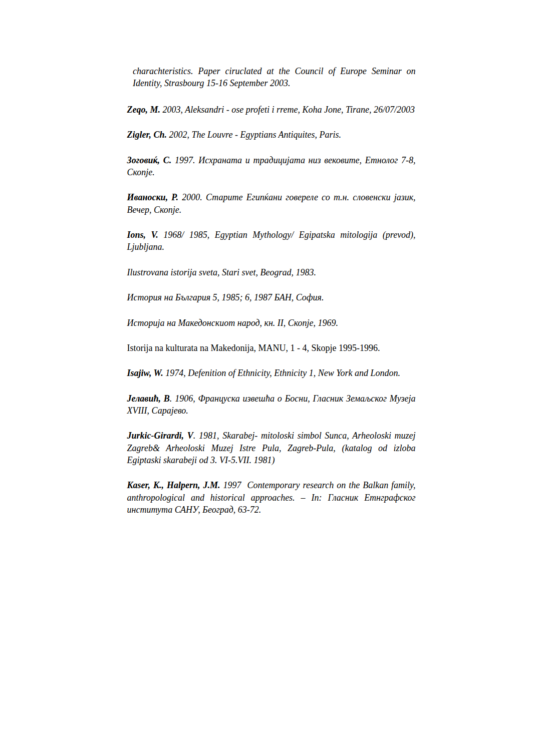charachteristics. Paper ciruclated at the Council of Europe Seminar on Identity, Strasbourg 15-16 September 2003.
Zeqo, M. 2003, Aleksandri - ose profeti i rreme, Koha Jone, Tirane, 26/07/2003
Zigler, Ch. 2002, The Louvre - Egyptians Antiquites, Paris.
Зоговиќ, С. 1997. Исхраната и традицијата низ вековите, Етнолог 7-8, Скопје.
Иваноски, Р. 2000. Старите Египќани говереле со т.н. словенски јазик, Вечер, Скопје.
Ions, V. 1968/ 1985, Egyptian Mythology/ Egipatska mitologija (prevod), Ljubljana.
Ilustrovana istorija sveta, Stari svet, Beograd, 1983.
История на България 5, 1985; 6, 1987 БАН, София.
Историја на Македонскиот народ, кн. II, Скопје, 1969.
Istorija na kulturata na Makedonija, MANU, 1 - 4, Skopje 1995-1996.
Isajiw, W. 1974, Defenition of Ethnicity, Ethnicity 1, New York and London.
Јелавић, В. 1906, Француска извешћа о Босни, Гласник Земаљског Музеја XVIII, Сарајево.
Jurkic-Girardi, V. 1981, Skarabej- mitoloski simbol Sunca, Arheoloski muzej Zagreb& Arheoloski Muzej Istre Pula, Zagreb-Pula, (katalog od izloba Egiptaski skarabeji od 3. VI-5.VII. 1981)
Kaser, K., Halpern, J.M. 1997 Contemporary research on the Balkan family, anthropological and historical approaches. – In: Гласник Етнграфског института САНУ, Београд, 63-72.